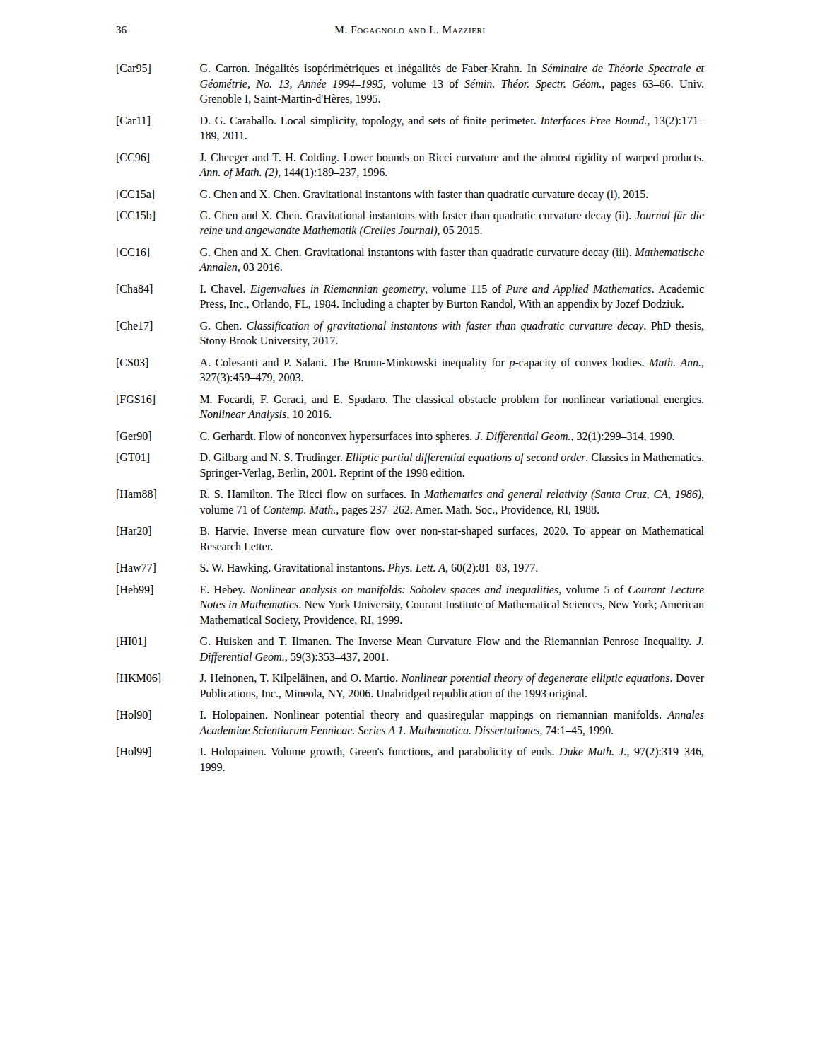36 M. Fogagnolo and L. Mazzieri
[Car95]
G. Carron. Inégalités isopérimétriques et inégalités de Faber-Krahn. In Séminaire de Théorie Spectrale et Géométrie, No. 13, Année 1994–1995, volume 13 of Sémin. Théor. Spectr. Géom., pages 63–66. Univ. Grenoble I, Saint-Martin-d'Hères, 1995.
[Car11]
D. G. Caraballo. Local simplicity, topology, and sets of finite perimeter. Interfaces Free Bound., 13(2):171–189, 2011.
[CC96]
J. Cheeger and T. H. Colding. Lower bounds on Ricci curvature and the almost rigidity of warped products. Ann. of Math. (2), 144(1):189–237, 1996.
[CC15a]
G. Chen and X. Chen. Gravitational instantons with faster than quadratic curvature decay (i), 2015.
[CC15b]
G. Chen and X. Chen. Gravitational instantons with faster than quadratic curvature decay (ii). Journal für die reine und angewandte Mathematik (Crelles Journal), 05 2015.
[CC16]
G. Chen and X. Chen. Gravitational instantons with faster than quadratic curvature decay (iii). Mathematische Annalen, 03 2016.
[Cha84]
I. Chavel. Eigenvalues in Riemannian geometry, volume 115 of Pure and Applied Mathematics. Academic Press, Inc., Orlando, FL, 1984. Including a chapter by Burton Randol, With an appendix by Jozef Dodziuk.
[Che17]
G. Chen. Classification of gravitational instantons with faster than quadratic curvature decay. PhD thesis, Stony Brook University, 2017.
[CS03]
A. Colesanti and P. Salani. The Brunn-Minkowski inequality for p-capacity of convex bodies. Math. Ann., 327(3):459–479, 2003.
[FGS16]
M. Focardi, F. Geraci, and E. Spadaro. The classical obstacle problem for nonlinear variational energies. Nonlinear Analysis, 10 2016.
[Ger90]
C. Gerhardt. Flow of nonconvex hypersurfaces into spheres. J. Differential Geom., 32(1):299–314, 1990.
[GT01]
D. Gilbarg and N. S. Trudinger. Elliptic partial differential equations of second order. Classics in Mathematics. Springer-Verlag, Berlin, 2001. Reprint of the 1998 edition.
[Ham88]
R. S. Hamilton. The Ricci flow on surfaces. In Mathematics and general relativity (Santa Cruz, CA, 1986), volume 71 of Contemp. Math., pages 237–262. Amer. Math. Soc., Providence, RI, 1988.
[Har20]
B. Harvie. Inverse mean curvature flow over non-star-shaped surfaces, 2020. To appear on Mathematical Research Letter.
[Haw77]
S. W. Hawking. Gravitational instantons. Phys. Lett. A, 60(2):81–83, 1977.
[Heb99]
E. Hebey. Nonlinear analysis on manifolds: Sobolev spaces and inequalities, volume 5 of Courant Lecture Notes in Mathematics. New York University, Courant Institute of Mathematical Sciences, New York; American Mathematical Society, Providence, RI, 1999.
[HI01]
G. Huisken and T. Ilmanen. The Inverse Mean Curvature Flow and the Riemannian Penrose Inequality. J. Differential Geom., 59(3):353–437, 2001.
[HKM06]
J. Heinonen, T. Kilpeläinen, and O. Martio. Nonlinear potential theory of degenerate elliptic equations. Dover Publications, Inc., Mineola, NY, 2006. Unabridged republication of the 1993 original.
[Hol90]
I. Holopainen. Nonlinear potential theory and quasiregular mappings on riemannian manifolds. Annales Academiae Scientiarum Fennicae. Series A 1. Mathematica. Dissertationes, 74:1–45, 1990.
[Hol99]
I. Holopainen. Volume growth, Green's functions, and parabolicity of ends. Duke Math. J., 97(2):319–346, 1999.